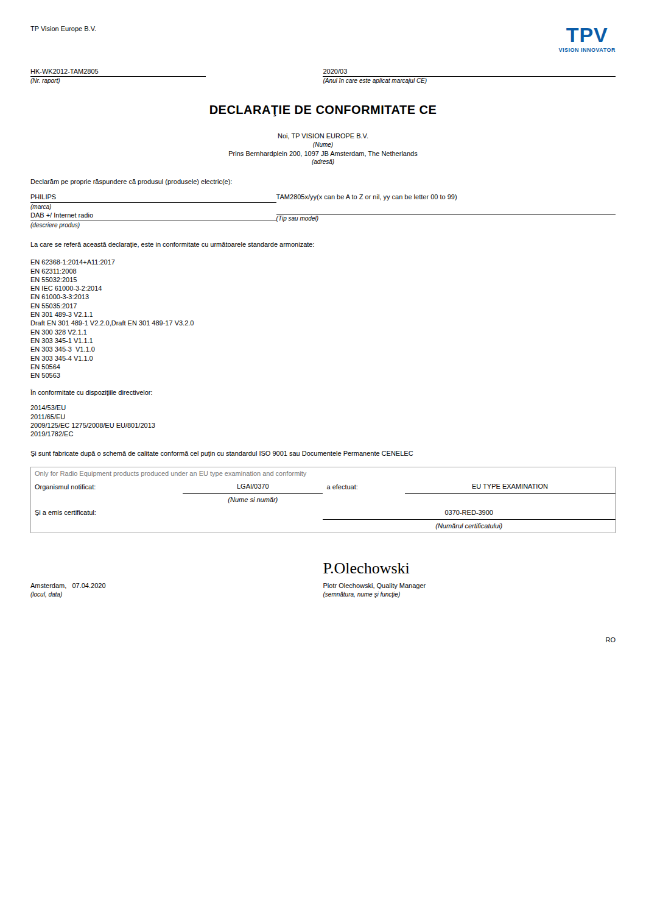TPV
VISION INNOVATOR
TP Vision Europe B.V.
| HK-WK2012-TAM2805 | | 2020/03 |
| (Nr. raport) | | (Anul în care este aplicat marcajul CE) |
DECLARAŢIE DE CONFORMITATE CE
Noi, TP VISION EUROPE B.V. (Nume) Prins Bernhardplein 200, 1097 JB Amsterdam, The Netherlands (adresă)
Declarăm pe proprie răspundere că produsul (produsele) electric(e):
| PHILIPS (marca) DAB +/ Internet radio (descriere produs) | TAM2805x/yy(x can be A to Z or nil, yy can be letter 00 to 99) (Tip sau model) |
La care se referă această declaraţie, este in conformitate cu următoarele standarde armonizate:
EN 62368-1:2014+A11:2017
EN 62311:2008
EN 55032:2015
EN IEC 61000-3-2:2014
EN 61000-3-3:2013
EN 55035:2017
EN 301 489-3 V2.1.1
Draft EN 301 489-1 V2.2.0,Draft EN 301 489-17 V3.2.0
EN 300 328 V2.1.1
EN 303 345-1 V1.1.1
EN 303 345-3 V1.1.0
EN 303 345-4 V1.1.0
EN 50564
EN 50563
În conformitate cu dispoziţiile directivelor:
2014/53/EU
2011/65/EU
2009/125/EC 1275/2008/EU EU/801/2013
2019/1782/EC
Şi sunt fabricate după o schemă de calitate conformă cel puţin cu standardul ISO 9001 sau Documentele Permanente CENELEC
| Only for Radio Equipment products produced under an EU type examination and conformity |
| Organismul notificat: | LGAI/0370 | a efectuat: | EU TYPE EXAMINATION |
| | (Nume si număr) | | |
| Şi a emis certificatul: | 0370-RED-3900 |
| | (Numărul certificatului) |
| | P.Olechowski |
| Amsterdam, 07.04.2020 (locul, data) | Piotr Olechowski, Quality Manager (semnătura, nume şi funcţie) |
RO